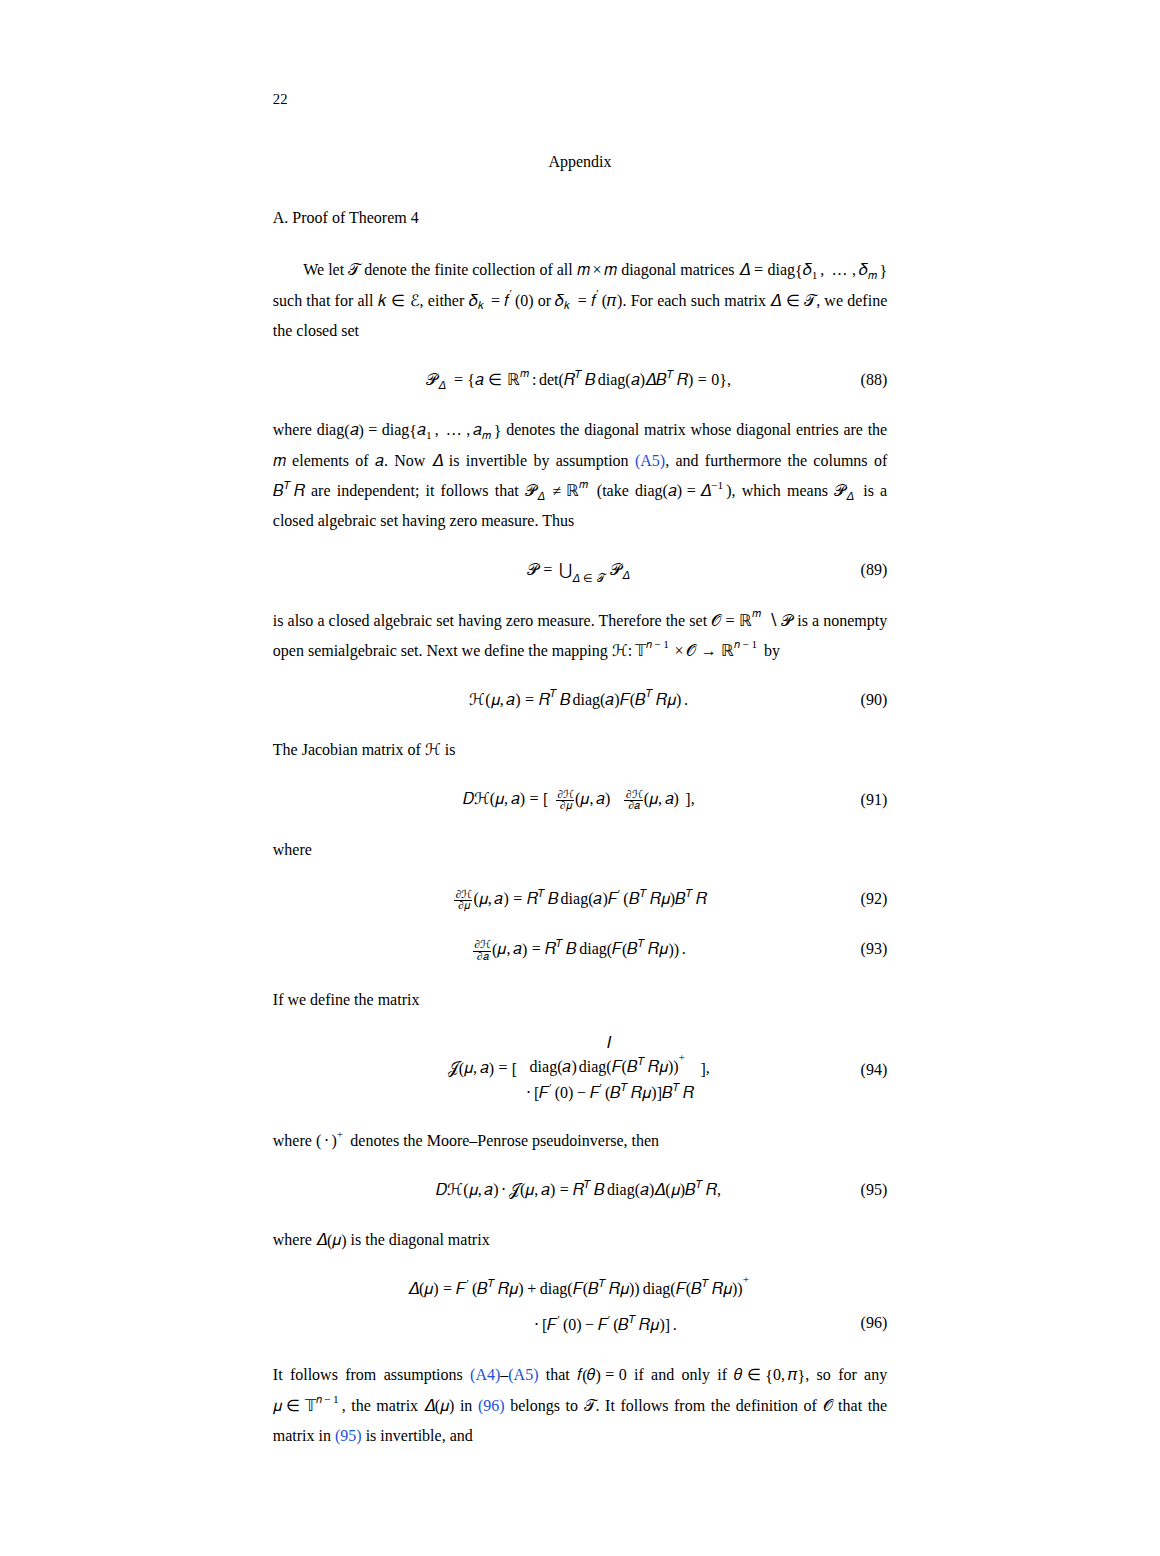22
Appendix
A. Proof of Theorem 4
We let 𝒯 denote the finite collection of all m×m diagonal matrices Δ=diag{δ1,…,δm} such that for all k∈ℰ, either δk=f′(0) or δk=f′(π). For each such matrix Δ∈𝒯, we define the closed set
𝒫Δ = { a∈ℝm : det ( RTB diag(a) Δ BTR ) =0 } , (88)
where diag(a)=diag{a1,…,am} denotes the diagonal matrix whose diagonal entries are the m elements of a. Now Δ is invertible by assumption (A5), and furthermore the columns of BTR are independent; it follows that 𝒫Δ≠ℝm (take diag(a)=Δ−1), which means 𝒫Δ is a closed algebraic set having zero measure. Thus
𝒫 = ⋃ Δ∈𝒯 𝒫Δ (89)
is also a closed algebraic set having zero measure. Therefore the set 𝒪=ℝm∖𝒫 is a nonempty open semialgebraic set. Next we define the mapping ℋ:𝕋n−1×𝒪→ℝn−1 by
ℋ(μ,a) = RTB diag(a) F(BTRμ) . (90)
The Jacobian matrix of ℋ is
Dℋ(μ,a) = [ ∂ℋ∂μ (μ,a) ∂ℋ∂a (μ,a) ] , (91)
where
∂ℋ∂μ (μ,a) = RTB diag(a) F′(BTRμ) BTR (92)
∂ℋ∂a (μ,a) = RTB diag (F(BTRμ)) . (93)
If we define the matrix
𝒥(μ,a) = [ I diag(a) diag(F(BTRμ)) + ⋅ [ F′(0) − F′(BTRμ) ] BTR ] , (94)
where (⋅)+ denotes the Moore–Penrose pseudoinverse, then
Dℋ(μ,a) ⋅ 𝒥(μ,a) = RTB diag(a) Δ(μ) BTR , (95)
where Δ(μ) is the diagonal matrix
Δ(μ) = F′(BTRμ) + diag(F(BTRμ)) diag(F(BTRμ)) + ⋅ [ F′(0) − F′(BTRμ) ] . (96)
It follows from assumptions (A4)–(A5) that f(θ)=0 if and only if θ∈{0,π}, so for any μ∈𝕋n−1, the matrix Δ(μ) in (96) belongs to 𝒯. It follows from the definition of 𝒪 that the matrix in (95) is invertible, and